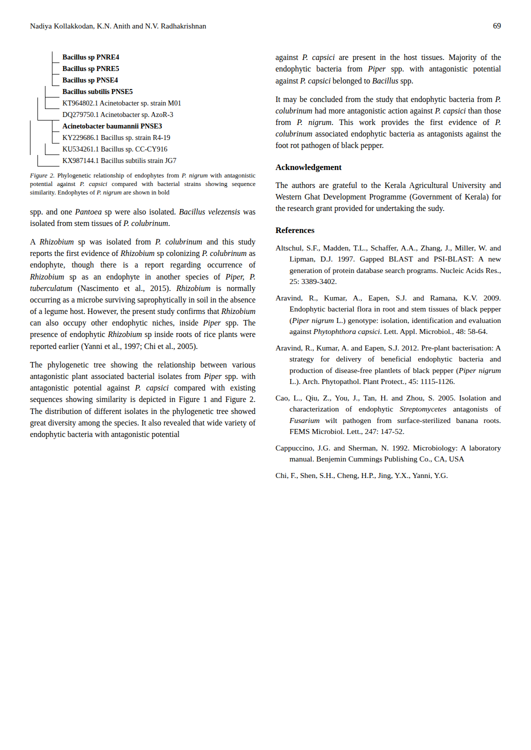Nadiya Kollakkodan, K.N. Anith and N.V. Radhakrishnan 69
| | | | | Bacillus sp PNRE4 |
| | | | | Bacillus sp PNRE5 |
| | | | | Bacillus sp PNSE4 |
| | | | | Bacillus subtilis PNSE5 |
| | | | | KT964802.1 Acinetobacter sp. strain M01 |
| | | | | DQ279750.1 Acinetobacter sp. AzoR-3 |
| | | | | Acinetobacter baumannii PNSE3 |
| | | | | KY229686.1 Bacillus sp. strain R4-19 |
| | | | | KU534261.1 Bacillus sp. CC-CY916 |
| | | | | KX987144.1 Bacillus subtilis strain JG7 |
Figure 2. Phylogenetic relationship of endophytes from P. nigrum with antagonistic potential against P. capsici compared with bacterial strains showing sequence similarity. Endophytes of P. nigrum are shown in bold
spp. and one Pantoea sp were also isolated. Bacillus velezensis was isolated from stem tissues of P. colubrinum.
A Rhizobium sp was isolated from P. colubrinum and this study reports the first evidence of Rhizobium sp colonizing P. colubrinum as endophyte, though there is a report regarding occurrence of Rhizobium sp as an endophyte in another species of Piper, P. tuberculatum (Nascimento et al., 2015). Rhizobium is normally occurring as a microbe surviving saprophytically in soil in the absence of a legume host. However, the present study confirms that Rhizobium can also occupy other endophytic niches, inside Piper spp. The presence of endophytic Rhizobium sp inside roots of rice plants were reported earlier (Yanni et al., 1997; Chi et al., 2005).
The phylogenetic tree showing the relationship between various antagonistic plant associated bacterial isolates from Piper spp. with antagonistic potential against P. capsici compared with existing sequences showing similarity is depicted in Figure 1 and Figure 2. The distribution of different isolates in the phylogenetic tree showed great diversity among the species. It also revealed that wide variety of endophytic bacteria with antagonistic potential
against P. capsici are present in the host tissues. Majority of the endophytic bacteria from Piper spp. with antagonistic potential against P. capsici belonged to Bacillus spp.
It may be concluded from the study that endophytic bacteria from P. colubrinum had more antagonistic action against P. capsici than those from P. nigrum. This work provides the first evidence of P. colubrinum associated endophytic bacteria as antagonists against the foot rot pathogen of black pepper.
Acknowledgement
The authors are grateful to the Kerala Agricultural University and Western Ghat Development Programme (Government of Kerala) for the research grant provided for undertaking the sudy.
References
Altschul, S.F., Madden, T.L., Schaffer, A.A., Zhang, J., Miller, W. and Lipman, D.J. 1997. Gapped BLAST and PSI-BLAST: A new generation of protein database search programs. Nucleic Acids Res., 25: 3389-3402.
Aravind, R., Kumar, A., Eapen, S.J. and Ramana, K.V. 2009. Endophytic bacterial flora in root and stem tissues of black pepper (Piper nigrum L.) genotype: isolation, identification and evaluation against Phytophthora capsici. Lett. Appl. Microbiol., 48: 58-64.
Aravind, R., Kumar, A. and Eapen, S.J. 2012. Pre-plant bacterisation: A strategy for delivery of beneficial endophytic bacteria and production of disease-free plantlets of black pepper (Piper nigrum L.). Arch. Phytopathol. Plant Protect., 45: 1115-1126.
Cao, L., Qiu, Z., You, J., Tan, H. and Zhou, S. 2005. Isolation and characterization of endophytic Streptomycetes antagonists of Fusarium wilt pathogen from surface-sterilized banana roots. FEMS Microbiol. Lett., 247: 147-52.
Cappuccino, J.G. and Sherman, N. 1992. Microbiology: A laboratory manual. Benjemin Cummings Publishing Co., CA, USA
Chi, F., Shen, S.H., Cheng, H.P., Jing, Y.X., Yanni, Y.G.